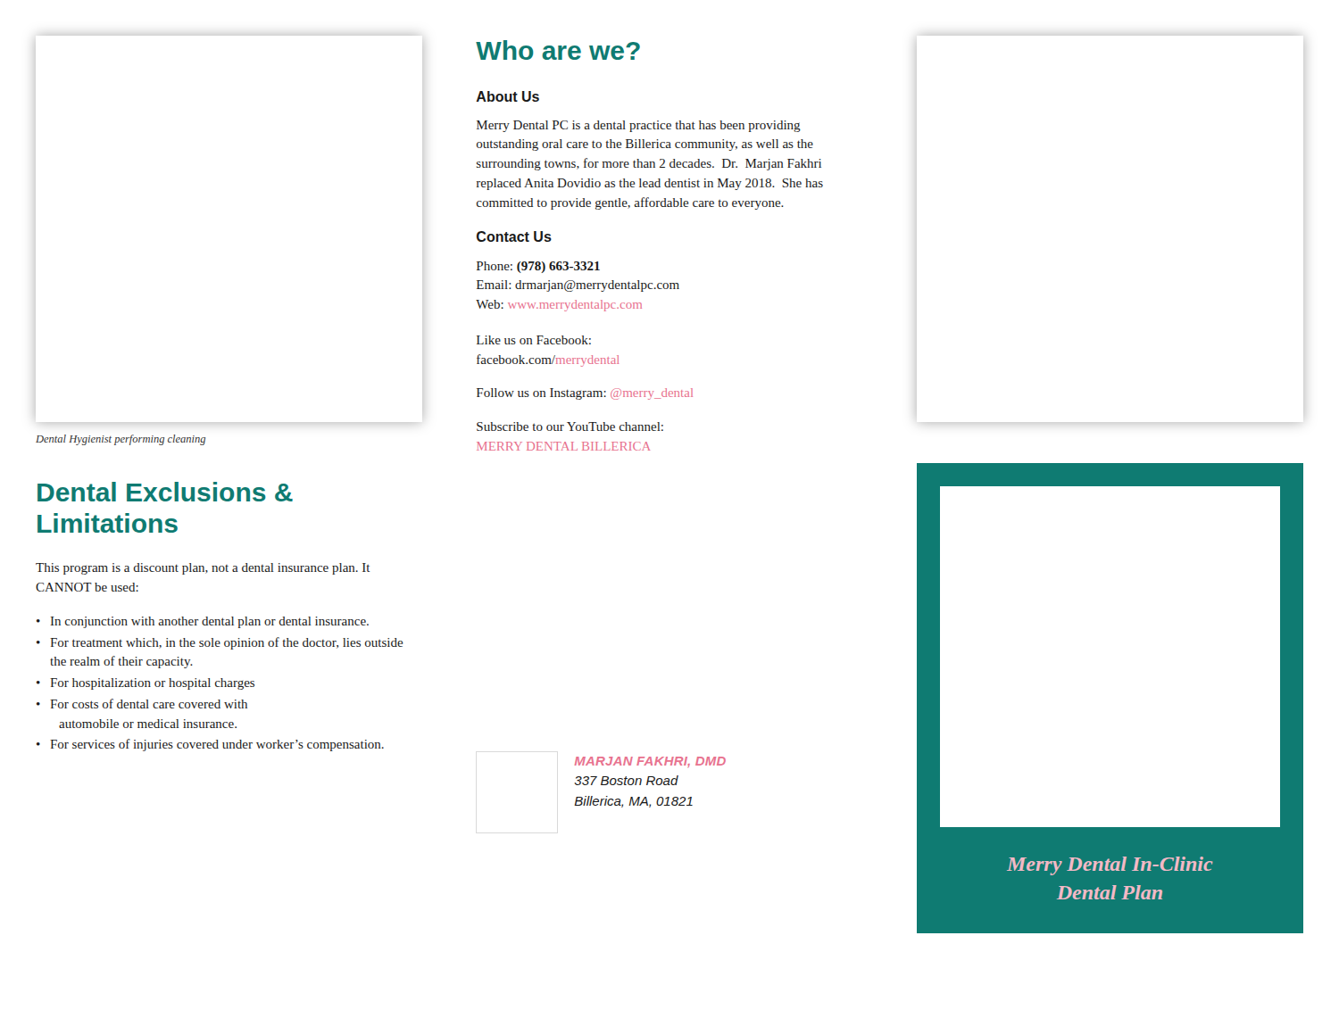Dental Hygienist performing cleaning
Dental Exclusions &
Limitations
This program is a discount plan, not a dental insurance plan. It CANNOT be used:
In conjunction with another dental plan or dental insurance.
For treatment which, in the sole opinion of the doctor, lies outside the realm of their capacity.
For hospitalization or hospital charges
For costs of dental care covered withautomobile or medical insurance.
For services of injuries covered under worker’s compensation.
Who are we?
About Us
Merry Dental PC is a dental practice that has been providing outstanding oral care to the Billerica community, as well as the surrounding towns, for more than 2 decades. Dr. Marjan Fakhri replaced Anita Dovidio as the lead dentist in May 2018. She has committed to provide gentle, affordable care to everyone.
Contact Us
Phone: (978) 663-3321
Email: drmarjan@merrydentalpc.com
Web: www.merrydentalpc.com
Like us on Facebook:
facebook.com/merrydental
Follow us on Instagram: @merry_dental
Subscribe to our YouTube channel:
MERRY DENTAL BILLERICA
MARJAN FAKHRI, DMD
337 Boston Road
Billerica, MA, 01821
Merry Dental In-Clinic
Dental Plan